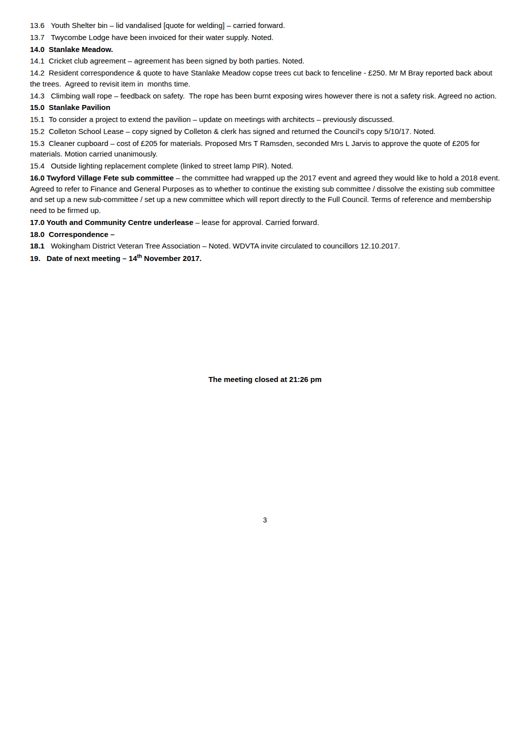13.6 Youth Shelter bin – lid vandalised [quote for welding] – carried forward.
13.7 Twycombe Lodge have been invoiced for their water supply. Noted.
14.0 Stanlake Meadow.
14.1 Cricket club agreement – agreement has been signed by both parties. Noted.
14.2 Resident correspondence & quote to have Stanlake Meadow copse trees cut back to fenceline - £250. Mr M Bray reported back about the trees. Agreed to revisit item in months time.
14.3 Climbing wall rope – feedback on safety. The rope has been burnt exposing wires however there is not a safety risk. Agreed no action.
15.0 Stanlake Pavilion
15.1 To consider a project to extend the pavilion – update on meetings with architects – previously discussed.
15.2 Colleton School Lease – copy signed by Colleton & clerk has signed and returned the Council’s copy 5/10/17. Noted.
15.3 Cleaner cupboard – cost of £205 for materials. Proposed Mrs T Ramsden, seconded Mrs L Jarvis to approve the quote of £205 for materials. Motion carried unanimously.
15.4 Outside lighting replacement complete (linked to street lamp PIR). Noted.
16.0 Twyford Village Fete sub committee – the committee had wrapped up the 2017 event and agreed they would like to hold a 2018 event. Agreed to refer to Finance and General Purposes as to whether to continue the existing sub committee / dissolve the existing sub committee and set up a new sub-committee / set up a new committee which will report directly to the Full Council. Terms of reference and membership need to be firmed up.
17.0 Youth and Community Centre underlease – lease for approval. Carried forward.
18.0 Correspondence –
18.1 Wokingham District Veteran Tree Association – Noted. WDVTA invite circulated to councillors 12.10.2017.
19. Date of next meeting – 14th November 2017.
The meeting closed at 21:26 pm
3